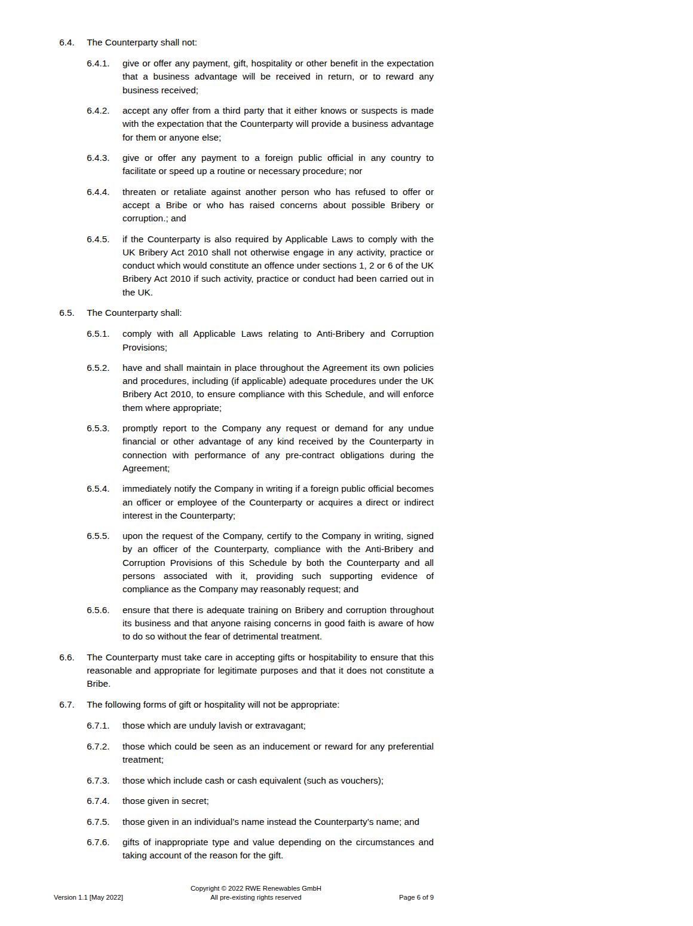6.4.
The Counterparty shall not:
6.4.1.
give or offer any payment, gift, hospitality or other benefit in the expectation that a business advantage will be received in return, or to reward any business received;
6.4.2.
accept any offer from a third party that it either knows or suspects is made with the expectation that the Counterparty will provide a business advantage for them or anyone else;
6.4.3.
give or offer any payment to a foreign public official in any country to facilitate or speed up a routine or necessary procedure; nor
6.4.4.
threaten or retaliate against another person who has refused to offer or accept a Bribe or who has raised concerns about possible Bribery or corruption.; and
6.4.5.
if the Counterparty is also required by Applicable Laws to comply with the UK Bribery Act 2010 shall not otherwise engage in any activity, practice or conduct which would constitute an offence under sections 1, 2 or 6 of the UK Bribery Act 2010 if such activity, practice or conduct had been carried out in the UK.
6.5.
The Counterparty shall:
6.5.1.
comply with all Applicable Laws relating to Anti-Bribery and Corruption Provisions;
6.5.2.
have and shall maintain in place throughout the Agreement its own policies and procedures, including (if applicable) adequate procedures under the UK Bribery Act 2010, to ensure compliance with this Schedule, and will enforce them where appropriate;
6.5.3.
promptly report to the Company any request or demand for any undue financial or other advantage of any kind received by the Counterparty in connection with performance of any pre-contract obligations during the Agreement;
6.5.4.
immediately notify the Company in writing if a foreign public official becomes an officer or employee of the Counterparty or acquires a direct or indirect interest in the Counterparty;
6.5.5.
upon the request of the Company, certify to the Company in writing, signed by an officer of the Counterparty, compliance with the Anti-Bribery and Corruption Provisions of this Schedule by both the Counterparty and all persons associated with it, providing such supporting evidence of compliance as the Company may reasonably request; and
6.5.6.
ensure that there is adequate training on Bribery and corruption throughout its business and that anyone raising concerns in good faith is aware of how to do so without the fear of detrimental treatment.
6.6.
The Counterparty must take care in accepting gifts or hospitability to ensure that this reasonable and appropriate for legitimate purposes and that it does not constitute a Bribe.
6.7.
The following forms of gift or hospitality will not be appropriate:
6.7.1.
those which are unduly lavish or extravagant;
6.7.2.
those which could be seen as an inducement or reward for any preferential treatment;
6.7.3.
those which include cash or cash equivalent (such as vouchers);
6.7.4.
those given in secret;
6.7.5.
those given in an individual’s name instead the Counterparty’s name; and
6.7.6.
gifts of inappropriate type and value depending on the circumstances and taking account of the reason for the gift.
Version 1.1 [May 2022]
Copyright © 2022 RWE Renewables GmbH
All pre-existing rights reserved
Page 6 of 9